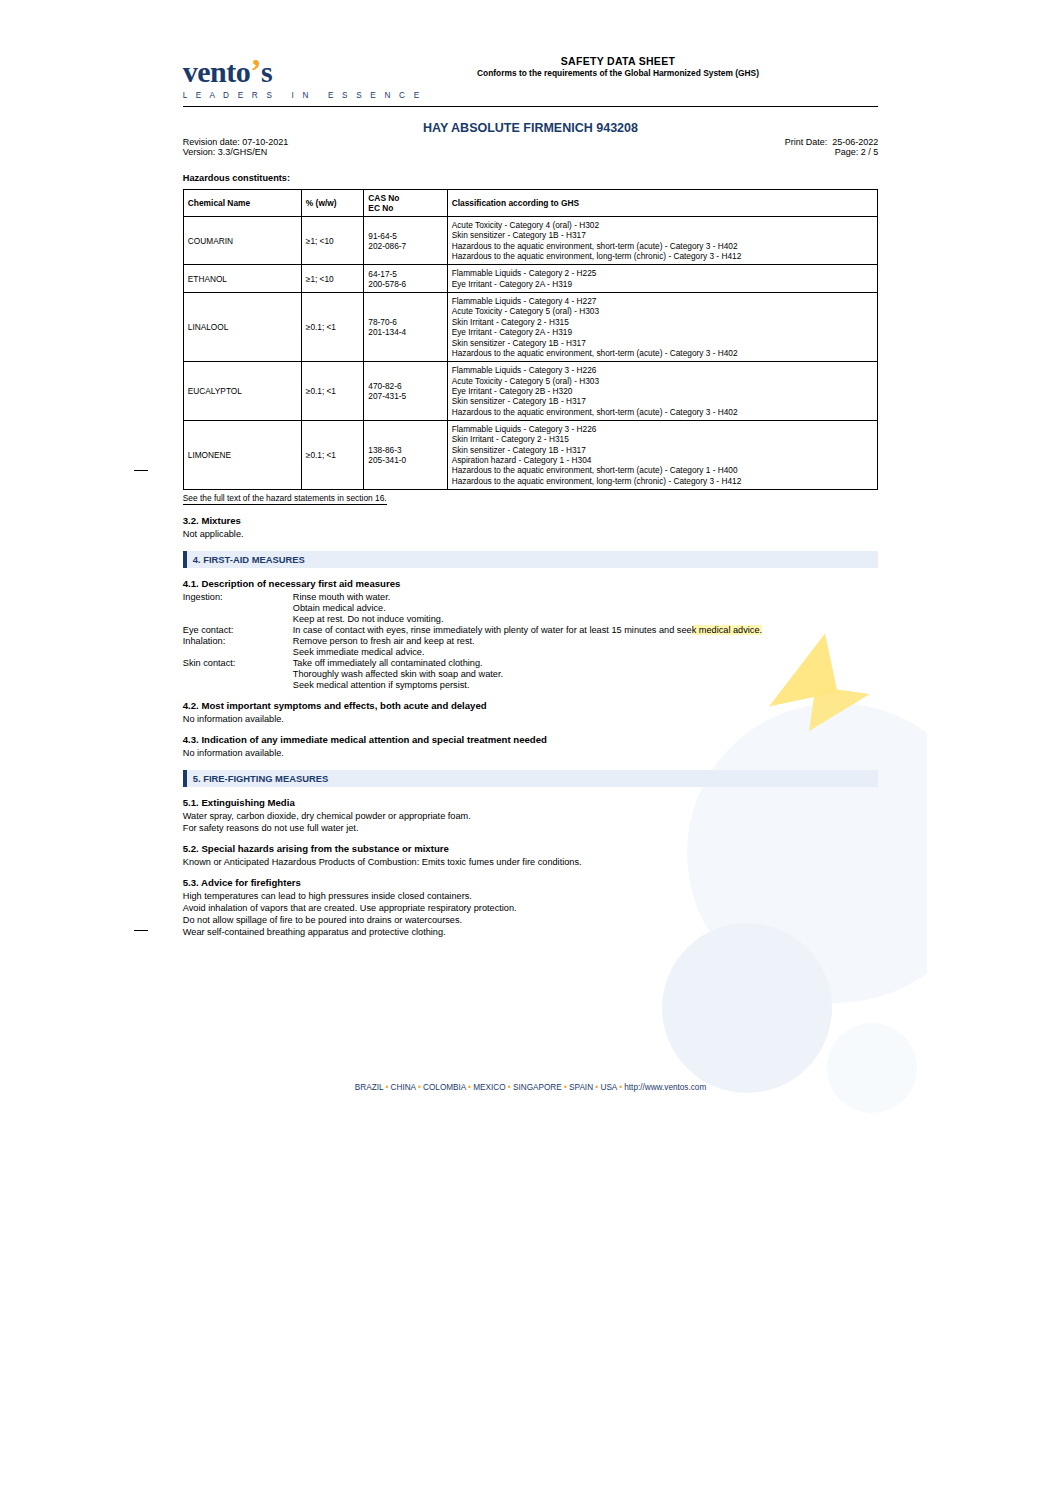vento’s
L E A D E R S I N E S S E N C E
SAFETY DATA SHEET
Conforms to the requirements of the Global Harmonized System (GHS)
HAY ABSOLUTE FIRMENICH 943208
Revision date: 07-10-2021
Version: 3.3/GHS/EN
Print Date: 25-06-2022
Page: 2 / 5
Hazardous constituents:
| Chemical Name | % (w/w) | CAS No EC No | Classification according to GHS |
| --- | --- | --- | --- |
| COUMARIN | ≥1; <10 | 91-64-5 202-086-7 | Acute Toxicity - Category 4 (oral) - H302 Skin sensitizer - Category 1B - H317 Hazardous to the aquatic environment, short-term (acute) - Category 3 - H402 Hazardous to the aquatic environment, long-term (chronic) - Category 3 - H412 |
| ETHANOL | ≥1; <10 | 64-17-5 200-578-6 | Flammable Liquids - Category 2 - H225 Eye Irritant - Category 2A - H319 |
| LINALOOL | ≥0.1; <1 | 78-70-6 201-134-4 | Flammable Liquids - Category 4 - H227 Acute Toxicity - Category 5 (oral) - H303 Skin Irritant - Category 2 - H315 Eye Irritant - Category 2A - H319 Skin sensitizer - Category 1B - H317 Hazardous to the aquatic environment, short-term (acute) - Category 3 - H402 |
| EUCALYPTOL | ≥0.1; <1 | 470-82-6 207-431-5 | Flammable Liquids - Category 3 - H226 Acute Toxicity - Category 5 (oral) - H303 Eye Irritant - Category 2B - H320 Skin sensitizer - Category 1B - H317 Hazardous to the aquatic environment, short-term (acute) - Category 3 - H402 |
| LIMONENE | ≥0.1; <1 | 138-86-3 205-341-0 | Flammable Liquids - Category 3 - H226 Skin Irritant - Category 2 - H315 Skin sensitizer - Category 1B - H317 Aspiration hazard - Category 1 - H304 Hazardous to the aquatic environment, short-term (acute) - Category 1 - H400 Hazardous to the aquatic environment, long-term (chronic) - Category 3 - H412 |
See the full text of the hazard statements in section 16.
3.2. Mixtures
Not applicable.
4. FIRST-AID MEASURES
4.1. Description of necessary first aid measures
Ingestion:
Rinse mouth with water.
Obtain medical advice.
Keep at rest. Do not induce vomiting.
Eye contact:
In case of contact with eyes, rinse immediately with plenty of water for at least 15 minutes and seek medical advice.
Inhalation:
Remove person to fresh air and keep at rest.
Seek immediate medical advice.
Skin contact:
Take off immediately all contaminated clothing.
Thoroughly wash affected skin with soap and water.
Seek medical attention if symptoms persist.
4.2. Most important symptoms and effects, both acute and delayed
No information available.
4.3. Indication of any immediate medical attention and special treatment needed
No information available.
5. FIRE-FIGHTING MEASURES
5.1. Extinguishing Media
Water spray, carbon dioxide, dry chemical powder or appropriate foam.
For safety reasons do not use full water jet.
5.2. Special hazards arising from the substance or mixture
Known or Anticipated Hazardous Products of Combustion: Emits toxic fumes under fire conditions.
5.3. Advice for firefighters
High temperatures can lead to high pressures inside closed containers.
Avoid inhalation of vapors that are created. Use appropriate respiratory protection.
Do not allow spillage of fire to be poured into drains or watercourses.
Wear self-contained breathing apparatus and protective clothing.
BRAZIL • CHINA • COLOMBIA • MEXICO • SINGAPORE • SPAIN • USA • http://www.ventos.com